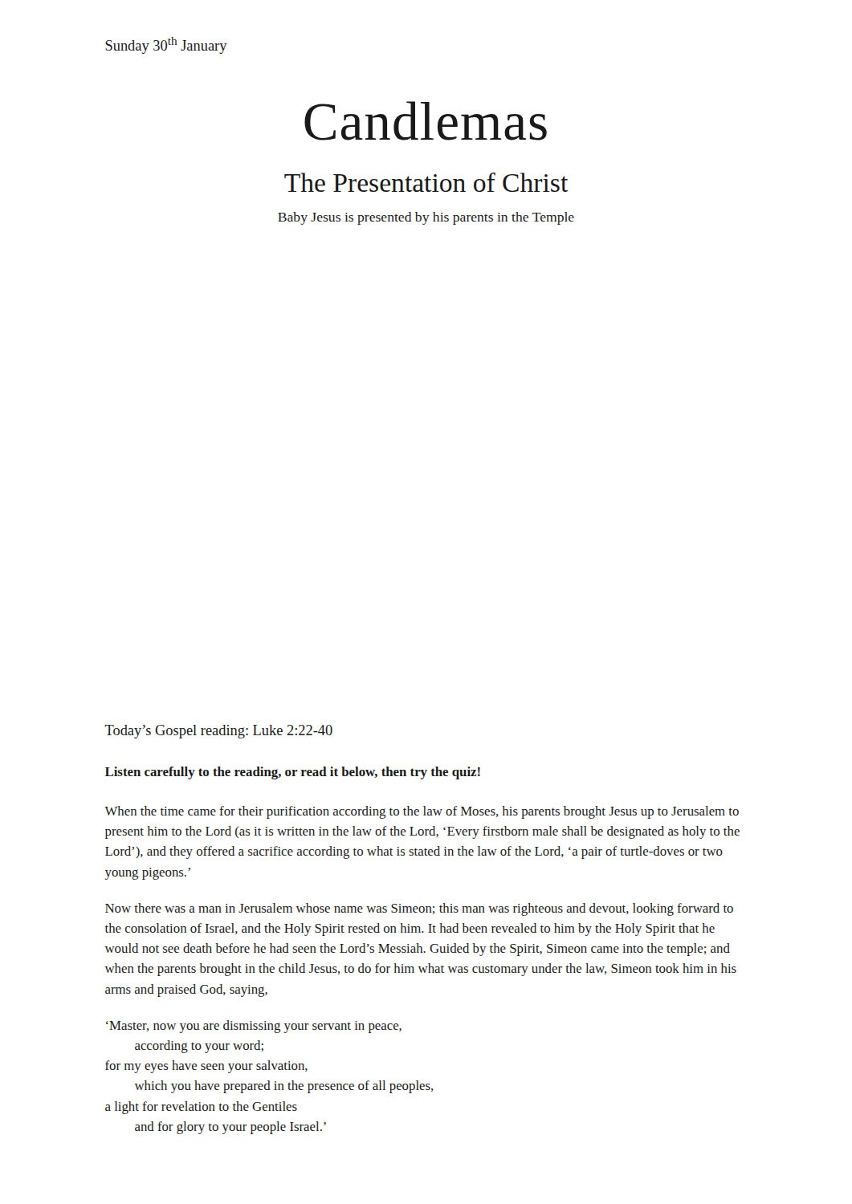Sunday 30th January
Candlemas
The Presentation of Christ
Baby Jesus is presented by his parents in the Temple
Today’s Gospel reading: Luke 2:22-40
Listen carefully to the reading, or read it below, then try the quiz!
When the time came for their purification according to the law of Moses, his parents brought Jesus up to Jerusalem to present him to the Lord (as it is written in the law of the Lord, ‘Every firstborn male shall be designated as holy to the Lord’), and they offered a sacrifice according to what is stated in the law of the Lord, ‘a pair of turtle-doves or two young pigeons.’
Now there was a man in Jerusalem whose name was Simeon; this man was righteous and devout, looking forward to the consolation of Israel, and the Holy Spirit rested on him. It had been revealed to him by the Holy Spirit that he would not see death before he had seen the Lord’s Messiah. Guided by the Spirit, Simeon came into the temple; and when the parents brought in the child Jesus, to do for him what was customary under the law, Simeon took him in his arms and praised God, saying,
‘Master, now you are dismissing your servant in peace,
according to your word; for my eyes have seen your salvation,
which you have prepared in the presence of all peoples, a light for revelation to the Gentiles
and for glory to your people Israel.’